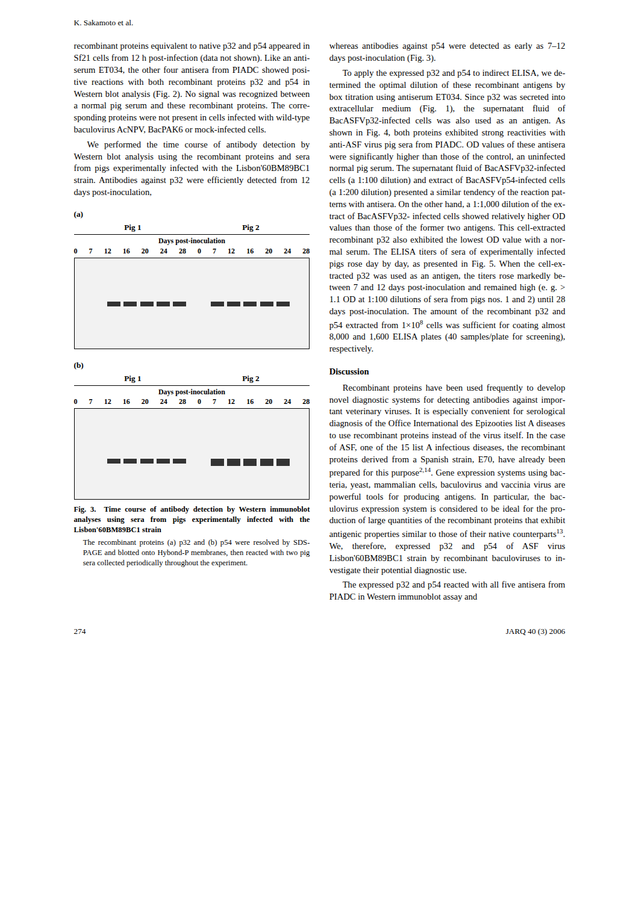K. Sakamoto et al.
recombinant proteins equivalent to native p32 and p54 appeared in Sf21 cells from 12 h post-infection (data not shown). Like an antiserum ET034, the other four antisera from PIADC showed positive reactions with both recombinant proteins p32 and p54 in Western blot analysis (Fig. 2). No signal was recognized between a normal pig serum and these recombinant proteins. The corresponding proteins were not present in cells infected with wild-type baculovirus AcNPV, BacPAK6 or mock-infected cells.
We performed the time course of antibody detection by Western blot analysis using the recombinant proteins and sera from pigs experimentally infected with the Lisbon'60BM89BC1 strain. Antibodies against p32 were efficiently detected from 12 days post-inoculation,
(a)
Pig 1 Pig 2
Days post-inoculation
071216202428 071216202428
◀ p32
(b)
Pig 1 Pig 2
Days post-inoculation
071216202428 071216202428
◀ p54
Fig. 3. Time course of antibody detection by Western immunoblot analyses using sera from pigs experimentally infected with the Lisbon'60BM89BC1 strain The recombinant proteins (a) p32 and (b) p54 were resolved by SDS-PAGE and blotted onto Hybond-P membranes, then reacted with two pig sera collected periodically throughout the experiment.
whereas antibodies against p54 were detected as early as 7–12 days post-inoculation (Fig. 3).
To apply the expressed p32 and p54 to indirect ELISA, we determined the optimal dilution of these recombinant antigens by box titration using antiserum ET034. Since p32 was secreted into extracellular medium (Fig. 1), the supernatant fluid of BacASFVp32-infected cells was also used as an antigen. As shown in Fig. 4, both proteins exhibited strong reactivities with anti-ASF virus pig sera from PIADC. OD values of these antisera were significantly higher than those of the control, an uninfected normal pig serum. The supernatant fluid of BacASFVp32-infected cells (a 1:100 dilution) and extract of BacASFVp54-infected cells (a 1:200 dilution) presented a similar tendency of the reaction patterns with antisera. On the other hand, a 1:1,000 dilution of the extract of BacASFVp32- infected cells showed relatively higher OD values than those of the former two antigens. This cell-extracted recombinant p32 also exhibited the lowest OD value with a normal serum. The ELISA titers of sera of experimentally infected pigs rose day by day, as presented in Fig. 5. When the cell-extracted p32 was used as an antigen, the titers rose markedly between 7 and 12 days post-inoculation and remained high (e. g. > 1.1 OD at 1:100 dilutions of sera from pigs nos. 1 and 2) until 28 days post-inoculation. The amount of the recombinant p32 and p54 extracted from 1×108 cells was sufficient for coating almost 8,000 and 1,600 ELISA plates (40 samples/plate for screening), respectively.
Discussion
Recombinant proteins have been used frequently to develop novel diagnostic systems for detecting antibodies against important veterinary viruses. It is especially convenient for serological diagnosis of the Office International des Epizooties list A diseases to use recombinant proteins instead of the virus itself. In the case of ASF, one of the 15 list A infectious diseases, the recombinant proteins derived from a Spanish strain, E70, have already been prepared for this purpose2,14. Gene expression systems using bacteria, yeast, mammalian cells, baculovirus and vaccinia virus are powerful tools for producing antigens. In particular, the baculovirus expression system is considered to be ideal for the production of large quantities of the recombinant proteins that exhibit antigenic properties similar to those of their native counterparts13. We, therefore, expressed p32 and p54 of ASF virus Lisbon'60BM89BC1 strain by recombinant baculoviruses to investigate their potential diagnostic use.
The expressed p32 and p54 reacted with all five antisera from PIADC in Western immunoblot assay and
274 JARQ 40 (3) 2006